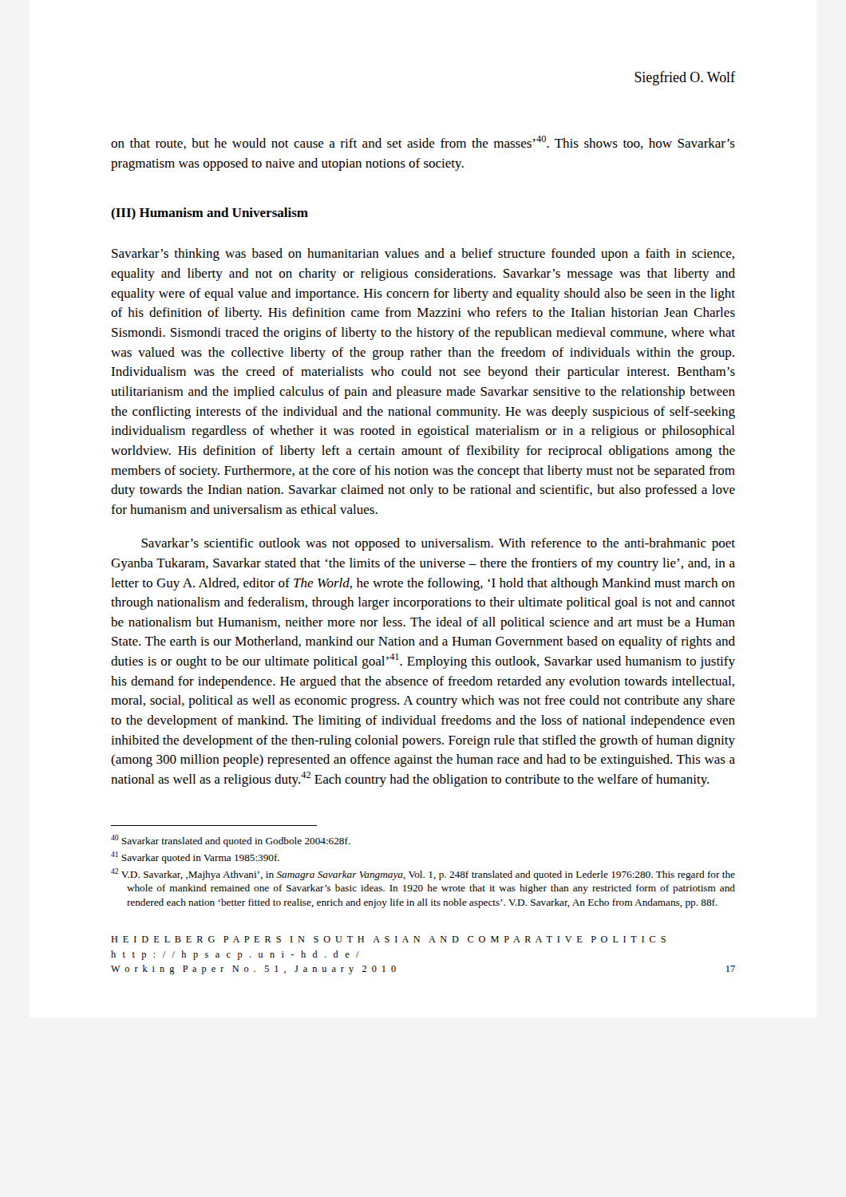Siegfried O. Wolf
on that route, but he would not cause a rift and set aside from the masses’40. This shows too, how Savarkar’s pragmatism was opposed to naive and utopian notions of society.
(III) Humanism and Universalism
Savarkar’s thinking was based on humanitarian values and a belief structure founded upon a faith in science, equality and liberty and not on charity or religious considerations. Savarkar’s message was that liberty and equality were of equal value and importance. His concern for liberty and equality should also be seen in the light of his definition of liberty. His definition came from Mazzini who refers to the Italian historian Jean Charles Sismondi. Sismondi traced the origins of liberty to the history of the republican medieval commune, where what was valued was the collective liberty of the group rather than the freedom of individuals within the group. Individualism was the creed of materialists who could not see beyond their particular interest. Bentham’s utilitarianism and the implied calculus of pain and pleasure made Savarkar sensitive to the relationship between the conflicting interests of the individual and the national community. He was deeply suspicious of self-seeking individualism regardless of whether it was rooted in egoistical materialism or in a religious or philosophical worldview. His definition of liberty left a certain amount of flexibility for reciprocal obligations among the members of society. Furthermore, at the core of his notion was the concept that liberty must not be separated from duty towards the Indian nation. Savarkar claimed not only to be rational and scientific, but also professed a love for humanism and universalism as ethical values.
Savarkar’s scientific outlook was not opposed to universalism. With reference to the anti-brahmanic poet Gyanba Tukaram, Savarkar stated that ‘the limits of the universe – there the frontiers of my country lie’, and, in a letter to Guy A. Aldred, editor of The World, he wrote the following, ‘I hold that although Mankind must march on through nationalism and federalism, through larger incorporations to their ultimate political goal is not and cannot be nationalism but Humanism, neither more nor less. The ideal of all political science and art must be a Human State. The earth is our Motherland, mankind our Nation and a Human Government based on equality of rights and duties is or ought to be our ultimate political goal’41. Employing this outlook, Savarkar used humanism to justify his demand for independence. He argued that the absence of freedom retarded any evolution towards intellectual, moral, social, political as well as economic progress. A country which was not free could not contribute any share to the development of mankind. The limiting of individual freedoms and the loss of national independence even inhibited the development of the then-ruling colonial powers. Foreign rule that stifled the growth of human dignity (among 300 million people) represented an offence against the human race and had to be extinguished. This was a national as well as a religious duty.42 Each country had the obligation to contribute to the welfare of humanity.
40 Savarkar translated and quoted in Godbole 2004:628f.
41 Savarkar quoted in Varma 1985:390f.
42 V.D. Savarkar, ,Majhya Athvani’, in Samagra Savarkar Vangmaya, Vol. 1, p. 248f translated and quoted in Lederle 1976:280. This regard for the whole of mankind remained one of Savarkar’s basic ideas. In 1920 he wrote that it was higher than any restricted form of patriotism and rendered each nation ‘better fitted to realise, enrich and enjoy life in all its noble aspects’. V.D. Savarkar, An Echo from Andamans, pp. 88f.
H E I D E L B E R G P A P E R S I N S O U T H A S I A N A N D C O M P A R A T I V E P O L I T I C S
h t t p : / / h p s a c p . u n i - h d . d e /
W o r k i n g P a p e r N o . 5 1 , J a n u a r y 2 0 1 017